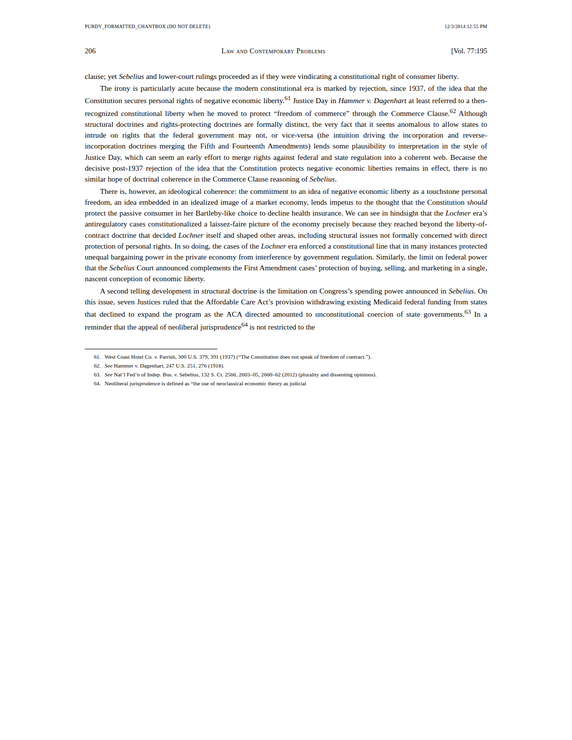PURDY_FORMATTED_CHANTBOX (DO NOT DELETE) 12/3/2014 12:55 PM
206 Law and Contemporary Problems [Vol. 77:195
clause; yet Sebelius and lower-court rulings proceeded as if they were vindicating a constitutional right of consumer liberty.
The irony is particularly acute because the modern constitutional era is marked by rejection, since 1937, of the idea that the Constitution secures personal rights of negative economic liberty.61 Justice Day in Hammer v. Dagenhart at least referred to a then-recognized constitutional liberty when he moved to protect “freedom of commerce” through the Commerce Clause.62 Although structural doctrines and rights-protecting doctrines are formally distinct, the very fact that it seems anomalous to allow states to intrude on rights that the federal government may not, or vice-versa (the intuition driving the incorporation and reverse-incorporation doctrines merging the Fifth and Fourteenth Amendments) lends some plausibility to interpretation in the style of Justice Day, which can seem an early effort to merge rights against federal and state regulation into a coherent web. Because the decisive post-1937 rejection of the idea that the Constitution protects negative economic liberties remains in effect, there is no similar hope of doctrinal coherence in the Commerce Clause reasoning of Sebelius.
There is, however, an ideological coherence: the commitment to an idea of negative economic liberty as a touchstone personal freedom, an idea embedded in an idealized image of a market economy, lends impetus to the thought that the Constitution should protect the passive consumer in her Bartleby-like choice to decline health insurance. We can see in hindsight that the Lochner era’s antiregulatory cases constitutionalized a laissez-faire picture of the economy precisely because they reached beyond the liberty-of-contract doctrine that decided Lochner itself and shaped other areas, including structural issues not formally concerned with direct protection of personal rights. In so doing, the cases of the Lochner era enforced a constitutional line that in many instances protected unequal bargaining power in the private economy from interference by government regulation. Similarly, the limit on federal power that the Sebelius Court announced complements the First Amendment cases’ protection of buying, selling, and marketing in a single, nascent conception of economic liberty.
A second telling development in structural doctrine is the limitation on Congress’s spending power announced in Sebelius. On this issue, seven Justices ruled that the Affordable Care Act’s provision withdrawing existing Medicaid federal funding from states that declined to expand the program as the ACA directed amounted to unconstitutional coercion of state governments.63 In a reminder that the appeal of neoliberal jurisprudence64 is not restricted to the
61. West Coast Hotel Co. v. Parrish, 300 U.S. 379, 391 (1937) (“The Constitution does not speak of freedom of contract.”).
62. See Hammer v. Dagenhart, 247 U.S. 251, 276 (1918).
63. See Nat’l Fed’n of Indep. Bus. v. Sebelius, 132 S. Ct. 2566, 2603–05, 2660–62 (2012) (plurality and dissenting opinions).
64. Neoliberal jurisprudence is defined as “the use of neoclassical economic theory as judicial